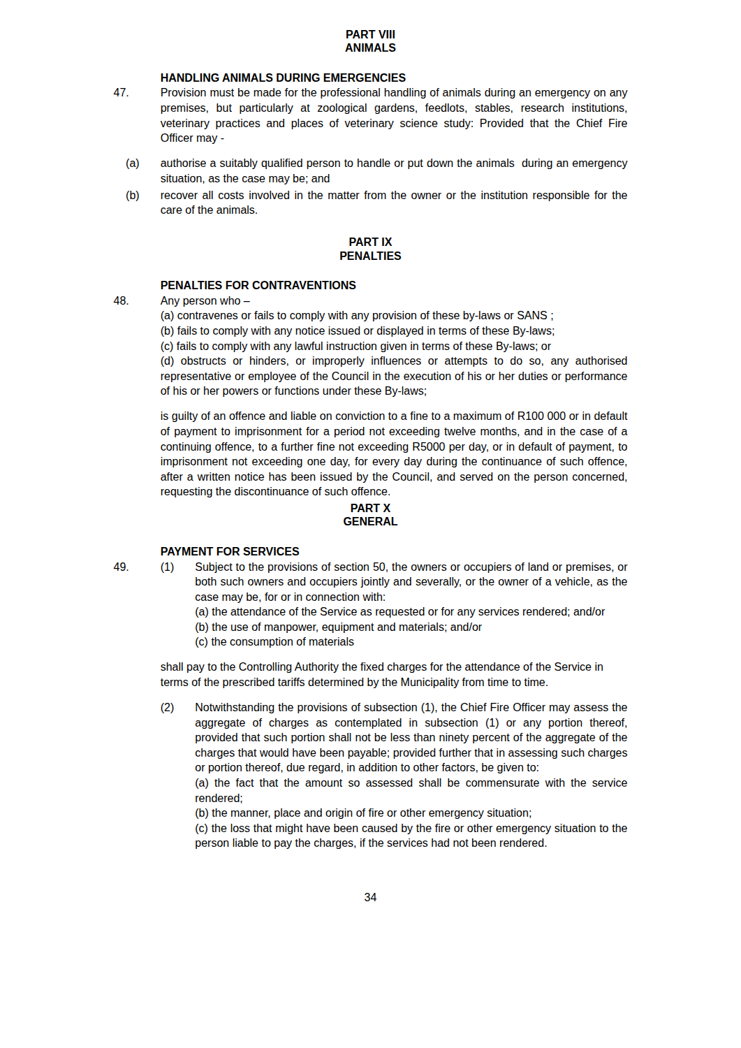PART VIII ANIMALS
HANDLING ANIMALS DURING EMERGENCIES
47.
Provision must be made for the professional handling of animals during an emergency on any premises, but particularly at zoological gardens, feedlots, stables, research institutions, veterinary practices and places of veterinary science study: Provided that the Chief Fire Officer may -
(a)
authorise a suitably qualified person to handle or put down the animals during an emergency situation, as the case may be; and
(b)
recover all costs involved in the matter from the owner or the institution responsible for the care of the animals.
PART IX PENALTIES
PENALTIES FOR CONTRAVENTIONS
48.
Any person who –
(a) contravenes or fails to comply with any provision of these by-laws or SANS ;
(b) fails to comply with any notice issued or displayed in terms of these By-laws;
(c) fails to comply with any lawful instruction given in terms of these By-laws; or
(d) obstructs or hinders, or improperly influences or attempts to do so, any authorised representative or employee of the Council in the execution of his or her duties or performance of his or her powers or functions under these By-laws;
is guilty of an offence and liable on conviction to a fine to a maximum of R100 000 or in default of payment to imprisonment for a period not exceeding twelve months, and in the case of a continuing offence, to a further fine not exceeding R5000 per day, or in default of payment, to imprisonment not exceeding one day, for every day during the continuance of such offence, after a written notice has been issued by the Council, and served on the person concerned, requesting the discontinuance of such offence.
PART X GENERAL
PAYMENT FOR SERVICES
49.
(1)
Subject to the provisions of section 50, the owners or occupiers of land or premises, or both such owners and occupiers jointly and severally, or the owner of a vehicle, as the case may be, for or in connection with:
(a) the attendance of the Service as requested or for any services rendered; and/or
(b) the use of manpower, equipment and materials; and/or
(c) the consumption of materials
shall pay to the Controlling Authority the fixed charges for the attendance of the Service in
terms of the prescribed tariffs determined by the Municipality from time to time.
(2)
Notwithstanding the provisions of subsection (1), the Chief Fire Officer may assess the aggregate of charges as contemplated in subsection (1) or any portion thereof, provided that such portion shall not be less than ninety percent of the aggregate of the charges that would have been payable; provided further that in assessing such charges or portion thereof, due regard, in addition to other factors, be given to:
(a) the fact that the amount so assessed shall be commensurate with the service rendered;
(b) the manner, place and origin of fire or other emergency situation;
(c) the loss that might have been caused by the fire or other emergency situation to the person liable to pay the charges, if the services had not been rendered.
34